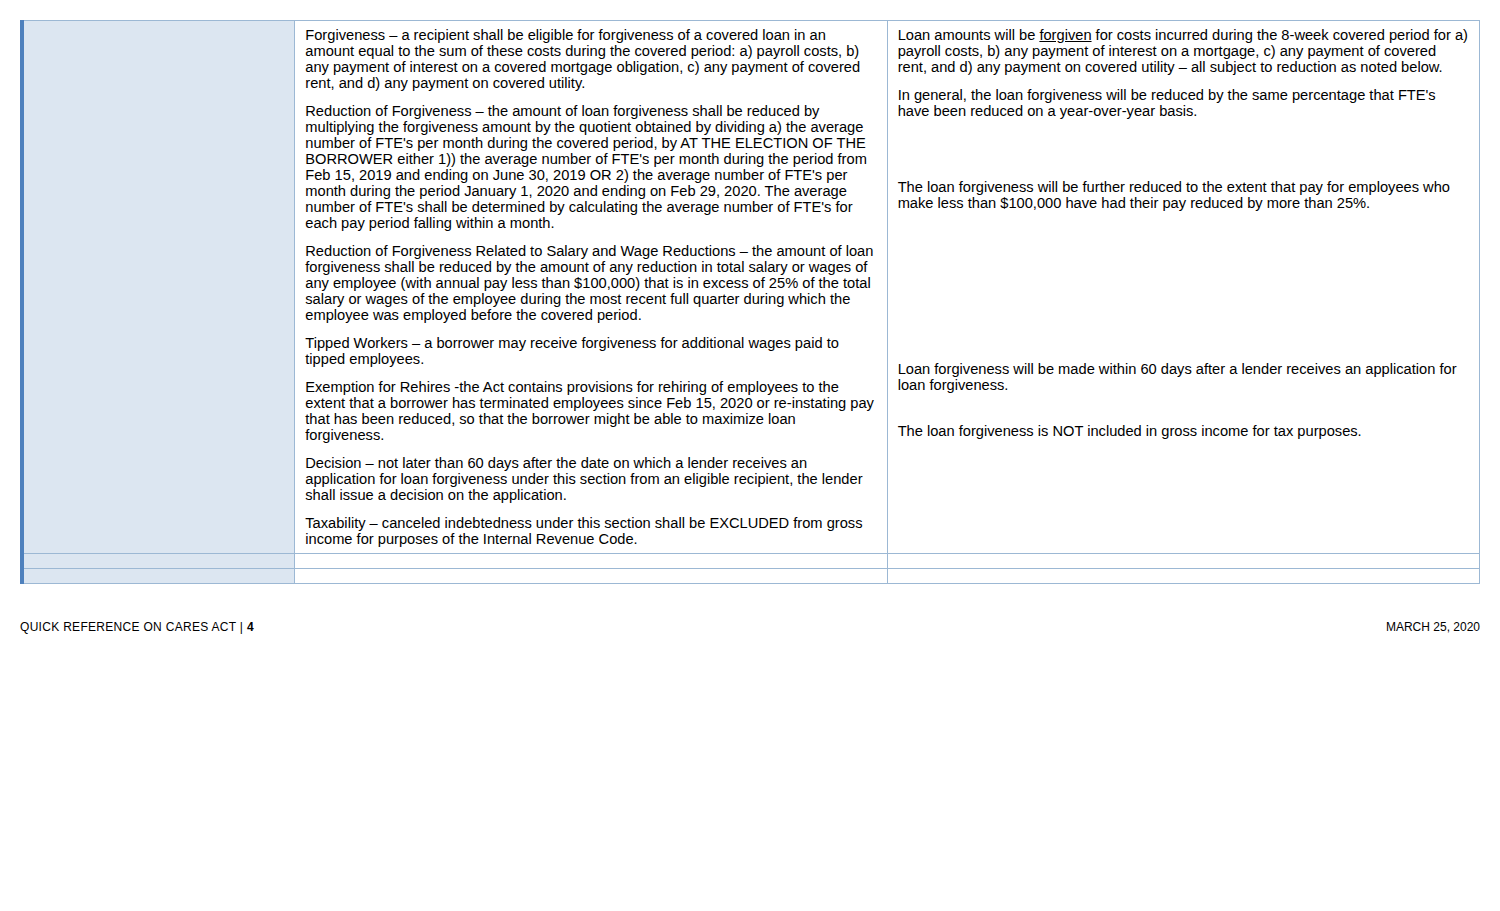| | Forgiveness – a recipient shall be eligible for forgiveness of a covered loan in an amount equal to the sum of these costs during the covered period: a) payroll costs, b) any payment of interest on a covered mortgage obligation, c) any payment of covered rent, and d) any payment on covered utility. Reduction of Forgiveness – the amount of loan forgiveness shall be reduced by multiplying the forgiveness amount by the quotient obtained by dividing a) the average number of FTE's per month during the covered period, by AT THE ELECTION OF THE BORROWER either 1)) the average number of FTE's per month during the period from Feb 15, 2019 and ending on June 30, 2019 OR 2) the average number of FTE's per month during the period January 1, 2020 and ending on Feb 29, 2020. The average number of FTE's shall be determined by calculating the average number of FTE's for each pay period falling within a month. Reduction of Forgiveness Related to Salary and Wage Reductions – the amount of loan forgiveness shall be reduced by the amount of any reduction in total salary or wages of any employee (with annual pay less than $100,000) that is in excess of 25% of the total salary or wages of the employee during the most recent full quarter during which the employee was employed before the covered period. Tipped Workers – a borrower may receive forgiveness for additional wages paid to tipped employees. Exemption for Rehires -the Act contains provisions for rehiring of employees to the extent that a borrower has terminated employees since Feb 15, 2020 or re-instating pay that has been reduced, so that the borrower might be able to maximize loan forgiveness. Decision – not later than 60 days after the date on which a lender receives an application for loan forgiveness under this section from an eligible recipient, the lender shall issue a decision on the application. Taxability – canceled indebtedness under this section shall be EXCLUDED from gross income for purposes of the Internal Revenue Code. | Loan amounts will be forgiven for costs incurred during the 8-week covered period for a) payroll costs, b) any payment of interest on a mortgage, c) any payment of covered rent, and d) any payment on covered utility – all subject to reduction as noted below. In general, the loan forgiveness will be reduced by the same percentage that FTE's have been reduced on a year-over-year basis. The loan forgiveness will be further reduced to the extent that pay for employees who make less than $100,000 have had their pay reduced by more than 25%. Loan forgiveness will be made within 60 days after a lender receives an application for loan forgiveness. The loan forgiveness is NOT included in gross income for tax purposes. |
Quick Reference on Cares Act | 4
March 25, 2020